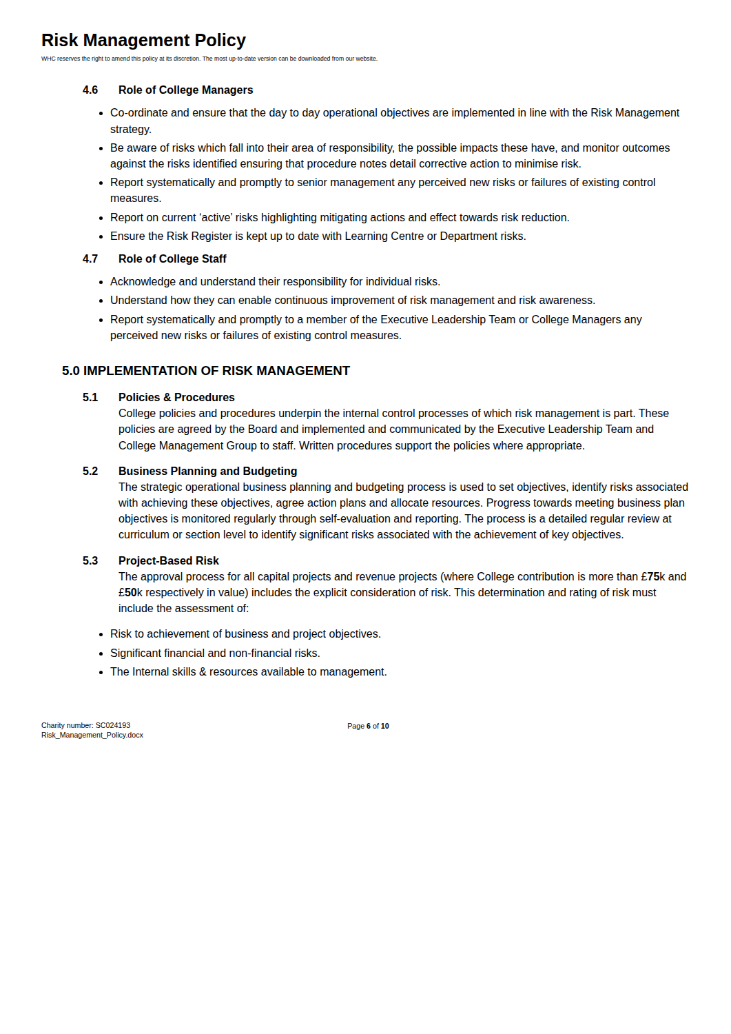Risk Management Policy
WHC reserves the right to amend this policy at its discretion. The most up-to-date version can be downloaded from our website.
4.6 Role of College Managers
Co-ordinate and ensure that the day to day operational objectives are implemented in line with the Risk Management strategy.
Be aware of risks which fall into their area of responsibility, the possible impacts these have, and monitor outcomes against the risks identified ensuring that procedure notes detail corrective action to minimise risk.
Report systematically and promptly to senior management any perceived new risks or failures of existing control measures.
Report on current ‘active’ risks highlighting mitigating actions and effect towards risk reduction.
Ensure the Risk Register is kept up to date with Learning Centre or Department risks.
4.7 Role of College Staff
Acknowledge and understand their responsibility for individual risks.
Understand how they can enable continuous improvement of risk management and risk awareness.
Report systematically and promptly to a member of the Executive Leadership Team or College Managers any perceived new risks or failures of existing control measures.
5.0 IMPLEMENTATION OF RISK MANAGEMENT
5.1 Policies & Procedures
College policies and procedures underpin the internal control processes of which risk management is part. These policies are agreed by the Board and implemented and communicated by the Executive Leadership Team and College Management Group to staff. Written procedures support the policies where appropriate.
5.2 Business Planning and Budgeting
The strategic operational business planning and budgeting process is used to set objectives, identify risks associated with achieving these objectives, agree action plans and allocate resources. Progress towards meeting business plan objectives is monitored regularly through self-evaluation and reporting. The process is a detailed regular review at curriculum or section level to identify significant risks associated with the achievement of key objectives.
5.3 Project-Based Risk
The approval process for all capital projects and revenue projects (where College contribution is more than £75k and £50k respectively in value) includes the explicit consideration of risk. This determination and rating of risk must include the assessment of:
Risk to achievement of business and project objectives.
Significant financial and non-financial risks.
The Internal skills & resources available to management.
Charity number: SC024193
Risk_Management_Policy.docx
Page 6 of 10